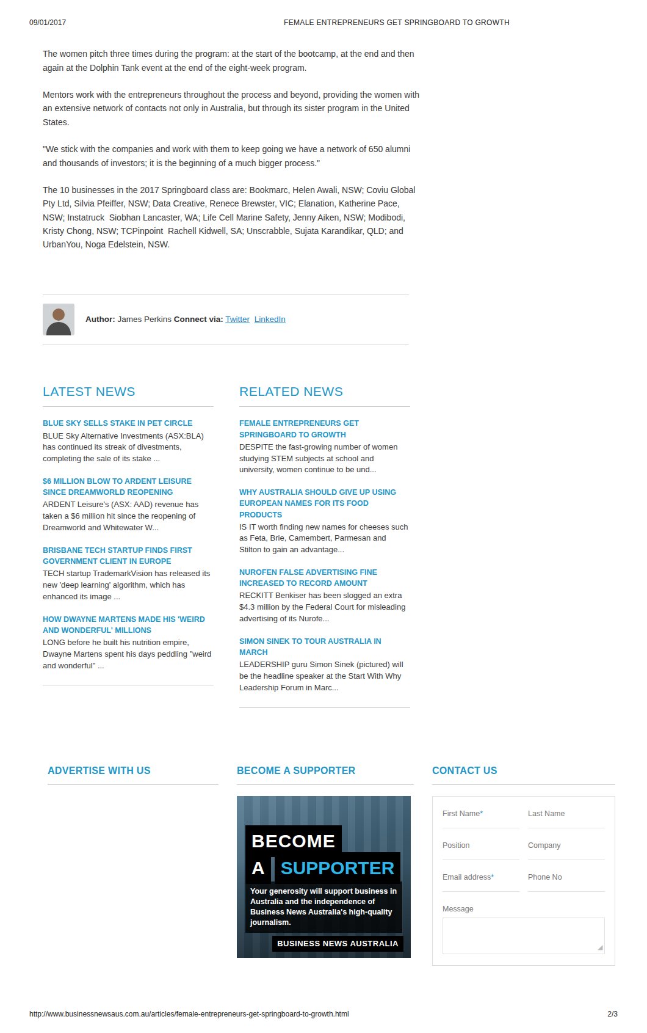09/01/2017 FEMALE ENTREPRENEURS GET SPRINGBOARD TO GROWTH
The women pitch three times during the program: at the start of the bootcamp, at the end and then again at the Dolphin Tank event at the end of the eight-week program.
Mentors work with the entrepreneurs throughout the process and beyond, providing the women with an extensive network of contacts not only in Australia, but through its sister program in the United States.
"We stick with the companies and work with them to keep going we have a network of 650 alumni and thousands of investors; it is the beginning of a much bigger process."
The 10 businesses in the 2017 Springboard class are: Bookmarc, Helen Awali, NSW; Coviu Global Pty Ltd, Silvia Pfeiffer, NSW; Data Creative, Renece Brewster, VIC; Elanation, Katherine Pace, NSW; Instatruck Siobhan Lancaster, WA; Life Cell Marine Safety, Jenny Aiken, NSW; Modibodi, Kristy Chong, NSW; TCPinpoint Rachell Kidwell, SA; Unscrabble, Sujata Karandikar, QLD; and UrbanYou, Noga Edelstein, NSW.
Author: James Perkins Connect via: Twitter LinkedIn
LATEST NEWS
BLUE SKY SELLS STAKE IN PET CIRCLE
BLUE Sky Alternative Investments (ASX:BLA) has continued its streak of divestments, completing the sale of its stake ...
$6 MILLION BLOW TO ARDENT LEISURE SINCE DREAMWORLD REOPENING
ARDENT Leisure's (ASX: AAD) revenue has taken a $6 million hit since the reopening of Dreamworld and Whitewater W...
BRISBANE TECH STARTUP FINDS FIRST GOVERNMENT CLIENT IN EUROPE
TECH startup TrademarkVision has released its new 'deep learning' algorithm, which has enhanced its image ...
HOW DWAYNE MARTENS MADE HIS 'WEIRD AND WONDERFUL' MILLIONS
LONG before he built his nutrition empire, Dwayne Martens spent his days peddling "weird and wonderful" ...
RELATED NEWS
FEMALE ENTREPRENEURS GET SPRINGBOARD TO GROWTH
DESPITE the fast-growing number of women studying STEM subjects at school and university, women continue to be und...
WHY AUSTRALIA SHOULD GIVE UP USING EUROPEAN NAMES FOR ITS FOOD PRODUCTS
IS IT worth finding new names for cheeses such as Feta, Brie, Camembert, Parmesan and Stilton to gain an advantage...
NUROFEN FALSE ADVERTISING FINE INCREASED TO RECORD AMOUNT
RECKITT Benkiser has been slogged an extra $4.3 million by the Federal Court for misleading advertising of its Nurofe...
SIMON SINEK TO TOUR AUSTRALIA IN MARCH
LEADERSHIP guru Simon Sinek (pictured) will be the headline speaker at the Start With Why Leadership Forum in Marc...
Advertise with us
Become a supporter
BECOME
A SUPPORTER
Your generosity will support business in Australia and the independence of Business News Australia's high-quality journalism.
BUSINESS NEWS AUSTRALIA
Contact us
First Name*
Last Name
Position
Company
Email address*
Phone No
Message
◢
http://www.businessnewsaus.com.au/articles/female-entrepreneurs-get-springboard-to-growth.html 2/3